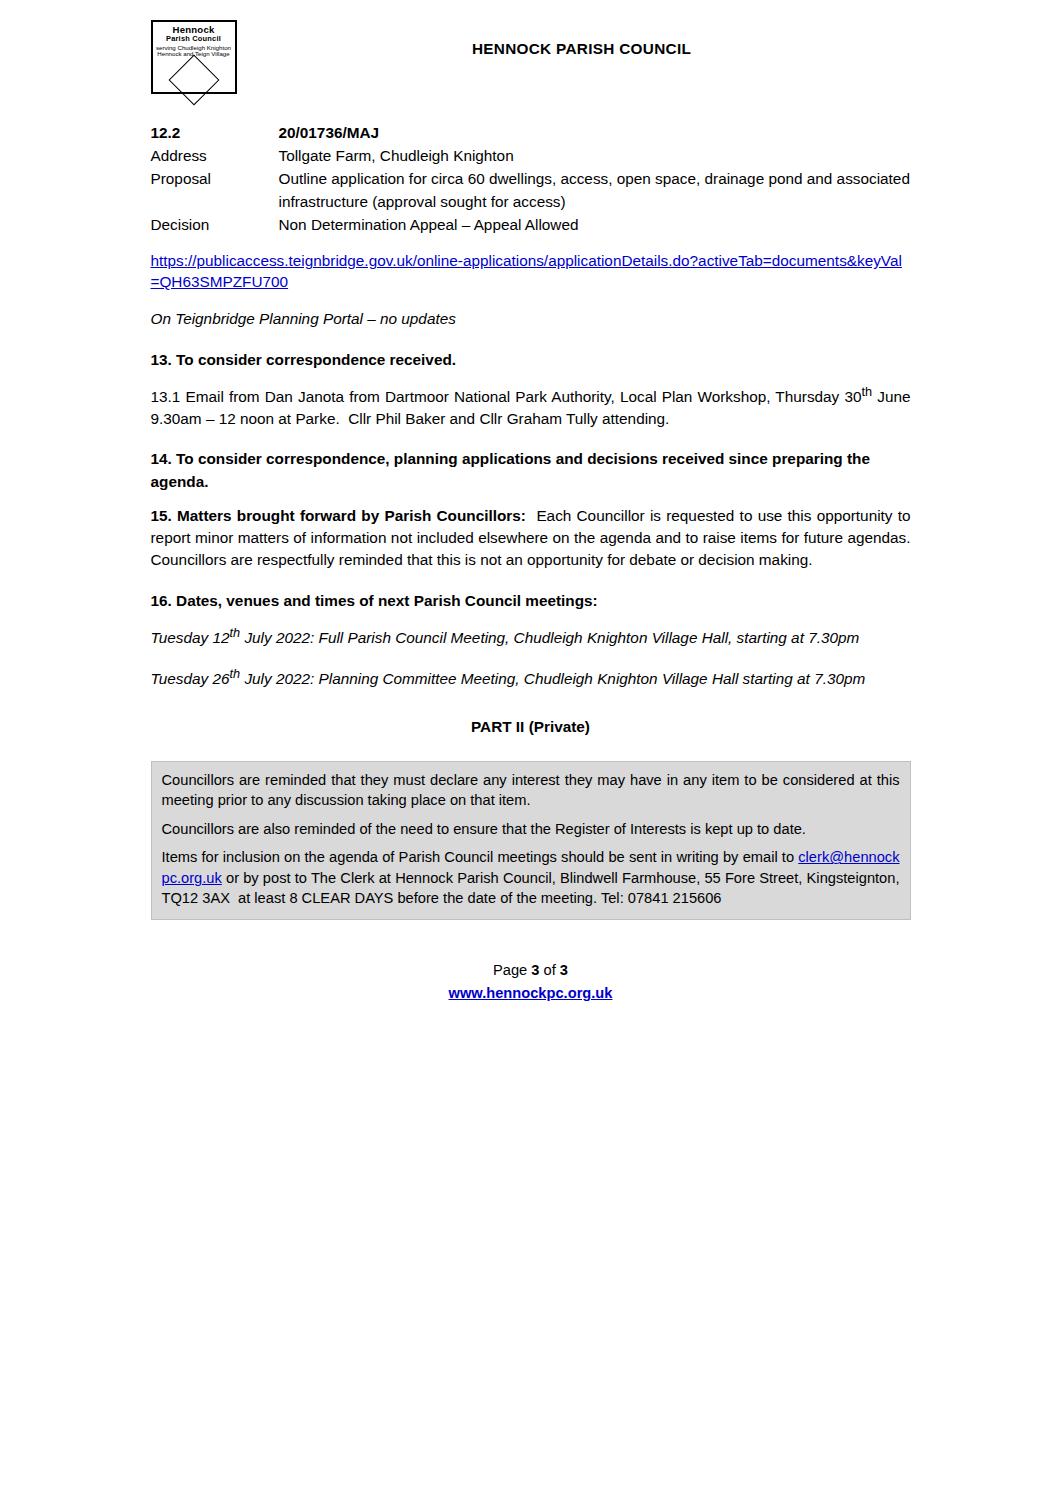Hennock
Parish Council
serving Chudleigh Knighton
Hennock and Teign Village
HENNOCK PARISH COUNCIL
| 12.2 | 20/01736/MAJ |
| Address | Tollgate Farm, Chudleigh Knighton |
| Proposal | Outline application for circa 60 dwellings, access, open space, drainage pond and associated infrastructure (approval sought for access) |
| Decision | Non Determination Appeal – Appeal Allowed |
https://publicaccess.teignbridge.gov.uk/online-applications/applicationDetails.do?activeTab=documents&keyVal=QH63SMPZFU700
On Teignbridge Planning Portal – no updates
13. To consider correspondence received.
13.1 Email from Dan Janota from Dartmoor National Park Authority, Local Plan Workshop, Thursday 30th June 9.30am – 12 noon at Parke. Cllr Phil Baker and Cllr Graham Tully attending.
14. To consider correspondence, planning applications and decisions received since preparing the agenda.
15. Matters brought forward by Parish Councillors: Each Councillor is requested to use this opportunity to report minor matters of information not included elsewhere on the agenda and to raise items for future agendas. Councillors are respectfully reminded that this is not an opportunity for debate or decision making.
16. Dates, venues and times of next Parish Council meetings:
Tuesday 12th July 2022: Full Parish Council Meeting, Chudleigh Knighton Village Hall, starting at 7.30pm
Tuesday 26th July 2022: Planning Committee Meeting, Chudleigh Knighton Village Hall starting at 7.30pm
PART II (Private)
Councillors are reminded that they must declare any interest they may have in any item to be considered at this meeting prior to any discussion taking place on that item.
Councillors are also reminded of the need to ensure that the Register of Interests is kept up to date.
Items for inclusion on the agenda of Parish Council meetings should be sent in writing by email to clerk@hennockpc.org.uk or by post to The Clerk at Hennock Parish Council, Blindwell Farmhouse, 55 Fore Street, Kingsteignton, TQ12 3AX at least 8 CLEAR DAYS before the date of the meeting. Tel: 07841 215606
Page 3 of 3
www.hennockpc.org.uk